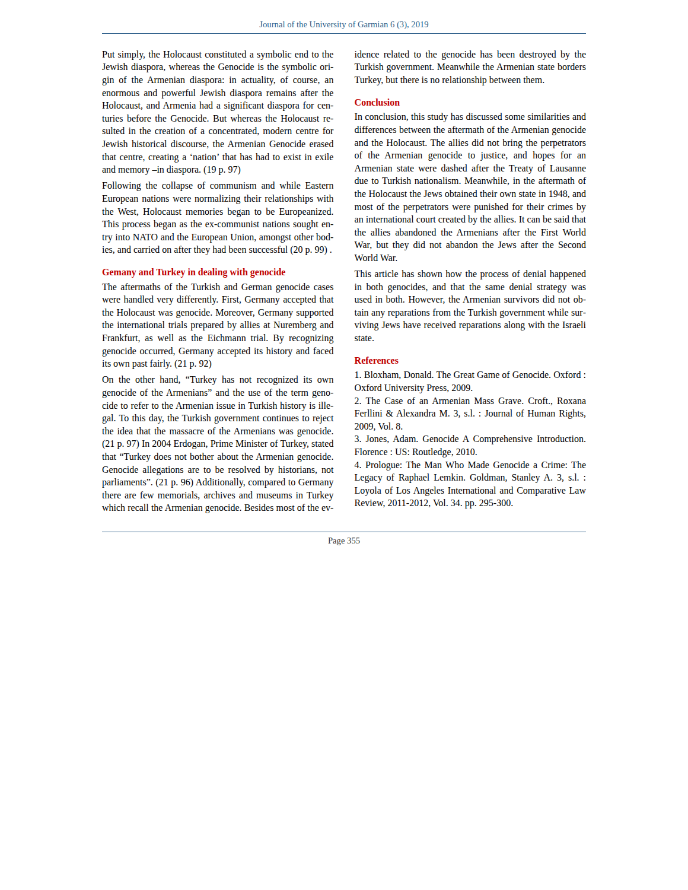Journal of the University of Garmian 6 (3), 2019
Put simply, the Holocaust constituted a symbolic end to the Jewish diaspora, whereas the Genocide is the symbolic origin of the Armenian diaspora: in actuality, of course, an enormous and powerful Jewish diaspora remains after the Holocaust, and Armenia had a significant diaspora for centuries before the Genocide. But whereas the Holocaust resulted in the creation of a concentrated, modern centre for Jewish historical discourse, the Armenian Genocide erased that centre, creating a ‘nation’ that has had to exist in exile and memory –in diaspora. (19 p. 97)
Following the collapse of communism and while Eastern European nations were normalizing their relationships with the West, Holocaust memories began to be Europeanized. This process began as the ex-communist nations sought entry into NATO and the European Union, amongst other bodies, and carried on after they had been successful (20 p. 99) .
Gemany and Turkey in dealing with genocide
The aftermaths of the Turkish and German genocide cases were handled very differently. First, Germany accepted that the Holocaust was genocide. Moreover, Germany supported the international trials prepared by allies at Nuremberg and Frankfurt, as well as the Eichmann trial. By recognizing genocide occurred, Germany accepted its history and faced its own past fairly. (21 p. 92)
On the other hand, “Turkey has not recognized its own genocide of the Armenians” and the use of the term genocide to refer to the Armenian issue in Turkish history is illegal. To this day, the Turkish government continues to reject the idea that the massacre of the Armenians was genocide. (21 p. 97) In 2004 Erdogan, Prime Minister of Turkey, stated that “Turkey does not bother about the Armenian genocide. Genocide allegations are to be resolved by historians, not parliaments”. (21 p. 96) Additionally, compared to Germany there are few memorials, archives and museums in Turkey which recall the Armenian genocide. Besides most of the evidence related to the genocide has been destroyed by the Turkish government. Meanwhile the Armenian state borders Turkey, but there is no relationship between them.
Conclusion
In conclusion, this study has discussed some similarities and differences between the aftermath of the Armenian genocide and the Holocaust. The allies did not bring the perpetrators of the Armenian genocide to justice, and hopes for an Armenian state were dashed after the Treaty of Lausanne due to Turkish nationalism. Meanwhile, in the aftermath of the Holocaust the Jews obtained their own state in 1948, and most of the perpetrators were punished for their crimes by an international court created by the allies. It can be said that the allies abandoned the Armenians after the First World War, but they did not abandon the Jews after the Second World War.
This article has shown how the process of denial happened in both genocides, and that the same denial strategy was used in both. However, the Armenian survivors did not obtain any reparations from the Turkish government while surviving Jews have received reparations along with the Israeli state.
References
1. Bloxham, Donald. The Great Game of Genocide. Oxford : Oxford University Press, 2009.
2. The Case of an Armenian Mass Grave. Croft., Roxana Ferllini & Alexandra M. 3, s.l. : Journal of Human Rights, 2009, Vol. 8.
3. Jones, Adam. Genocide A Comprehensive Introduction. Florence : US: Routledge, 2010.
4. Prologue: The Man Who Made Genocide a Crime: The Legacy of Raphael Lemkin. Goldman, Stanley A. 3, s.l. : Loyola of Los Angeles International and Comparative Law Review, 2011-2012, Vol. 34. pp. 295-300.
Page 355